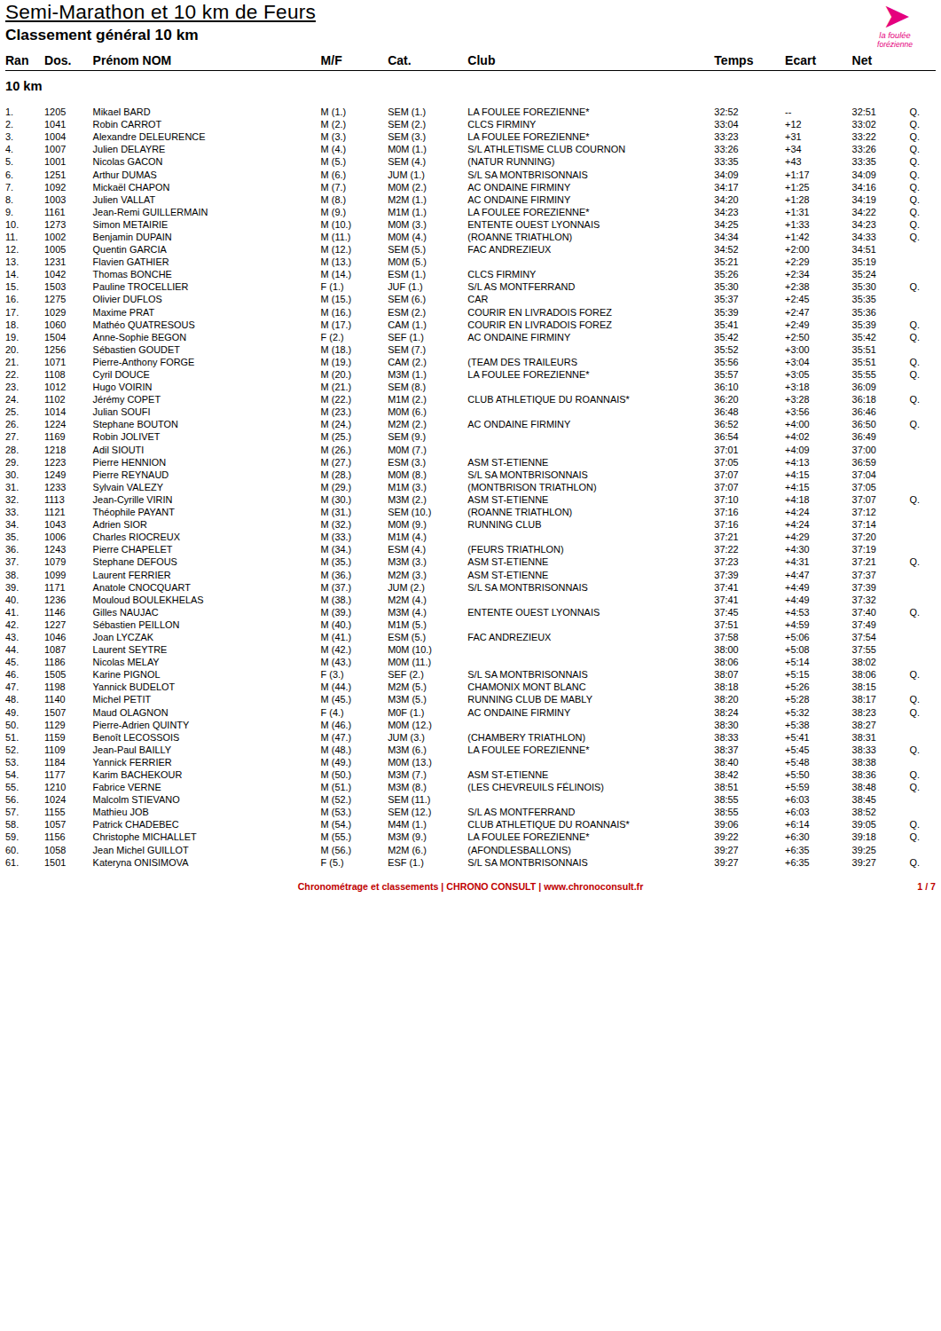➤
la foulée
forézienne
Semi-Marathon et 10 km de Feurs
Classement général 10 km
| Ran | Dos. | Prénom NOM | M/F | Cat. | Club | Temps | Ecart | Net | |
| --- | --- | --- | --- | --- | --- | --- | --- | --- | --- |
| 10 km |
| 1. | 1205 | Mikael BARD | M (1.) | SEM (1.) | LA FOULEE FOREZIENNE* | 32:52 | -- | 32:51 | Q. |
| 2. | 1041 | Robin CARROT | M (2.) | SEM (2.) | CLCS FIRMINY | 33:04 | +12 | 33:02 | Q. |
| 3. | 1004 | Alexandre DELEURENCE | M (3.) | SEM (3.) | LA FOULEE FOREZIENNE* | 33:23 | +31 | 33:22 | Q. |
| 4. | 1007 | Julien DELAYRE | M (4.) | M0M (1.) | S/L ATHLETISME CLUB COURNON | 33:26 | +34 | 33:26 | Q. |
| 5. | 1001 | Nicolas GACON | M (5.) | SEM (4.) | (NATUR RUNNING) | 33:35 | +43 | 33:35 | Q. |
| 6. | 1251 | Arthur DUMAS | M (6.) | JUM (1.) | S/L SA MONTBRISONNAIS | 34:09 | +1:17 | 34:09 | Q. |
| 7. | 1092 | Mickaël CHAPON | M (7.) | M0M (2.) | AC ONDAINE FIRMINY | 34:17 | +1:25 | 34:16 | Q. |
| 8. | 1003 | Julien VALLAT | M (8.) | M2M (1.) | AC ONDAINE FIRMINY | 34:20 | +1:28 | 34:19 | Q. |
| 9. | 1161 | Jean-Remi GUILLERMAIN | M (9.) | M1M (1.) | LA FOULEE FOREZIENNE* | 34:23 | +1:31 | 34:22 | Q. |
| 10. | 1273 | Simon METAIRIE | M (10.) | M0M (3.) | ENTENTE OUEST LYONNAIS | 34:25 | +1:33 | 34:23 | Q. |
| 11. | 1002 | Benjamin DUPAIN | M (11.) | M0M (4.) | (ROANNE TRIATHLON) | 34:34 | +1:42 | 34:33 | Q. |
| 12. | 1005 | Quentin GARCIA | M (12.) | SEM (5.) | FAC ANDREZIEUX | 34:52 | +2:00 | 34:51 | |
| 13. | 1231 | Flavien GATHIER | M (13.) | M0M (5.) | | 35:21 | +2:29 | 35:19 | |
| 14. | 1042 | Thomas BONCHE | M (14.) | ESM (1.) | CLCS FIRMINY | 35:26 | +2:34 | 35:24 | |
| 15. | 1503 | Pauline TROCELLIER | F (1.) | JUF (1.) | S/L AS MONTFERRAND | 35:30 | +2:38 | 35:30 | Q. |
| 16. | 1275 | Olivier DUFLOS | M (15.) | SEM (6.) | CAR | 35:37 | +2:45 | 35:35 | |
| 17. | 1029 | Maxime PRAT | M (16.) | ESM (2.) | COURIR EN LIVRADOIS FOREZ | 35:39 | +2:47 | 35:36 | |
| 18. | 1060 | Mathéo QUATRESOUS | M (17.) | CAM (1.) | COURIR EN LIVRADOIS FOREZ | 35:41 | +2:49 | 35:39 | Q. |
| 19. | 1504 | Anne-Sophie BEGON | F (2.) | SEF (1.) | AC ONDAINE FIRMINY | 35:42 | +2:50 | 35:42 | Q. |
| 20. | 1256 | Sébastien GOUDET | M (18.) | SEM (7.) | | 35:52 | +3:00 | 35:51 | |
| 21. | 1071 | Pierre-Anthony FORGE | M (19.) | CAM (2.) | (TEAM DES TRAILEURS | 35:56 | +3:04 | 35:51 | Q. |
| 22. | 1108 | Cyril DOUCE | M (20.) | M3M (1.) | LA FOULEE FOREZIENNE* | 35:57 | +3:05 | 35:55 | Q. |
| 23. | 1012 | Hugo VOIRIN | M (21.) | SEM (8.) | | 36:10 | +3:18 | 36:09 | |
| 24. | 1102 | Jérémy COPET | M (22.) | M1M (2.) | CLUB ATHLETIQUE DU ROANNAIS* | 36:20 | +3:28 | 36:18 | Q. |
| 25. | 1014 | Julian SOUFI | M (23.) | M0M (6.) | | 36:48 | +3:56 | 36:46 | |
| 26. | 1224 | Stephane BOUTON | M (24.) | M2M (2.) | AC ONDAINE FIRMINY | 36:52 | +4:00 | 36:50 | Q. |
| 27. | 1169 | Robin JOLIVET | M (25.) | SEM (9.) | | 36:54 | +4:02 | 36:49 | |
| 28. | 1218 | Adil SIOUTI | M (26.) | M0M (7.) | | 37:01 | +4:09 | 37:00 | |
| 29. | 1223 | Pierre HENNION | M (27.) | ESM (3.) | ASM ST-ETIENNE | 37:05 | +4:13 | 36:59 | |
| 30. | 1249 | Pierre REYNAUD | M (28.) | M0M (8.) | S/L SA MONTBRISONNAIS | 37:07 | +4:15 | 37:04 | |
| 31. | 1233 | Sylvain VALEZY | M (29.) | M1M (3.) | (MONTBRISON TRIATHLON) | 37:07 | +4:15 | 37:05 | |
| 32. | 1113 | Jean-Cyrille VIRIN | M (30.) | M3M (2.) | ASM ST-ETIENNE | 37:10 | +4:18 | 37:07 | Q. |
| 33. | 1121 | Théophile PAYANT | M (31.) | SEM (10.) | (ROANNE TRIATHLON) | 37:16 | +4:24 | 37:12 | |
| 34. | 1043 | Adrien SIOR | M (32.) | M0M (9.) | RUNNING CLUB | 37:16 | +4:24 | 37:14 | |
| 35. | 1006 | Charles RIOCREUX | M (33.) | M1M (4.) | | 37:21 | +4:29 | 37:20 | |
| 36. | 1243 | Pierre CHAPELET | M (34.) | ESM (4.) | (FEURS TRIATHLON) | 37:22 | +4:30 | 37:19 | |
| 37. | 1079 | Stephane DEFOUS | M (35.) | M3M (3.) | ASM ST-ETIENNE | 37:23 | +4:31 | 37:21 | Q. |
| 38. | 1099 | Laurent FERRIER | M (36.) | M2M (3.) | ASM ST-ETIENNE | 37:39 | +4:47 | 37:37 | |
| 39. | 1171 | Anatole CNOCQUART | M (37.) | JUM (2.) | S/L SA MONTBRISONNAIS | 37:41 | +4:49 | 37:39 | |
| 40. | 1236 | Mouloud BOULEKHELAS | M (38.) | M2M (4.) | | 37:41 | +4:49 | 37:32 | |
| 41. | 1146 | Gilles NAUJAC | M (39.) | M3M (4.) | ENTENTE OUEST LYONNAIS | 37:45 | +4:53 | 37:40 | Q. |
| 42. | 1227 | Sébastien PEILLON | M (40.) | M1M (5.) | | 37:51 | +4:59 | 37:49 | |
| 43. | 1046 | Joan LYCZAK | M (41.) | ESM (5.) | FAC ANDREZIEUX | 37:58 | +5:06 | 37:54 | |
| 44. | 1087 | Laurent SEYTRE | M (42.) | M0M (10.) | | 38:00 | +5:08 | 37:55 | |
| 45. | 1186 | Nicolas MELAY | M (43.) | M0M (11.) | | 38:06 | +5:14 | 38:02 | |
| 46. | 1505 | Karine PIGNOL | F (3.) | SEF (2.) | S/L SA MONTBRISONNAIS | 38:07 | +5:15 | 38:06 | Q. |
| 47. | 1198 | Yannick BUDELOT | M (44.) | M2M (5.) | CHAMONIX MONT BLANC | 38:18 | +5:26 | 38:15 | |
| 48. | 1140 | Michel PETIT | M (45.) | M3M (5.) | RUNNING CLUB DE MABLY | 38:20 | +5:28 | 38:17 | Q. |
| 49. | 1507 | Maud OLAGNON | F (4.) | M0F (1.) | AC ONDAINE FIRMINY | 38:24 | +5:32 | 38:23 | Q. |
| 50. | 1129 | Pierre-Adrien QUINTY | M (46.) | M0M (12.) | | 38:30 | +5:38 | 38:27 | |
| 51. | 1159 | Benoît LECOSSOIS | M (47.) | JUM (3.) | (CHAMBERY TRIATHLON) | 38:33 | +5:41 | 38:31 | |
| 52. | 1109 | Jean-Paul BAILLY | M (48.) | M3M (6.) | LA FOULEE FOREZIENNE* | 38:37 | +5:45 | 38:33 | Q. |
| 53. | 1184 | Yannick FERRIER | M (49.) | M0M (13.) | | 38:40 | +5:48 | 38:38 | |
| 54. | 1177 | Karim BACHEKOUR | M (50.) | M3M (7.) | ASM ST-ETIENNE | 38:42 | +5:50 | 38:36 | Q. |
| 55. | 1210 | Fabrice VERNE | M (51.) | M3M (8.) | (LES CHEVREUILS FÉLINOIS) | 38:51 | +5:59 | 38:48 | Q. |
| 56. | 1024 | Malcolm STIEVANO | M (52.) | SEM (11.) | | 38:55 | +6:03 | 38:45 | |
| 57. | 1155 | Mathieu JOB | M (53.) | SEM (12.) | S/L AS MONTFERRAND | 38:55 | +6:03 | 38:52 | |
| 58. | 1057 | Patrick CHADEBEC | M (54.) | M4M (1.) | CLUB ATHLETIQUE DU ROANNAIS* | 39:06 | +6:14 | 39:05 | Q. |
| 59. | 1156 | Christophe MICHALLET | M (55.) | M3M (9.) | LA FOULEE FOREZIENNE* | 39:22 | +6:30 | 39:18 | Q. |
| 60. | 1058 | Jean Michel GUILLOT | M (56.) | M2M (6.) | (AFONDLESBALLONS) | 39:27 | +6:35 | 39:25 | |
| 61. | 1501 | Kateryna ONISIMOVA | F (5.) | ESF (1.) | S/L SA MONTBRISONNAIS | 39:27 | +6:35 | 39:27 | Q. |
Chronométrage et classements | CHRONO CONSULT | www.chronoconsult.fr 1 / 7